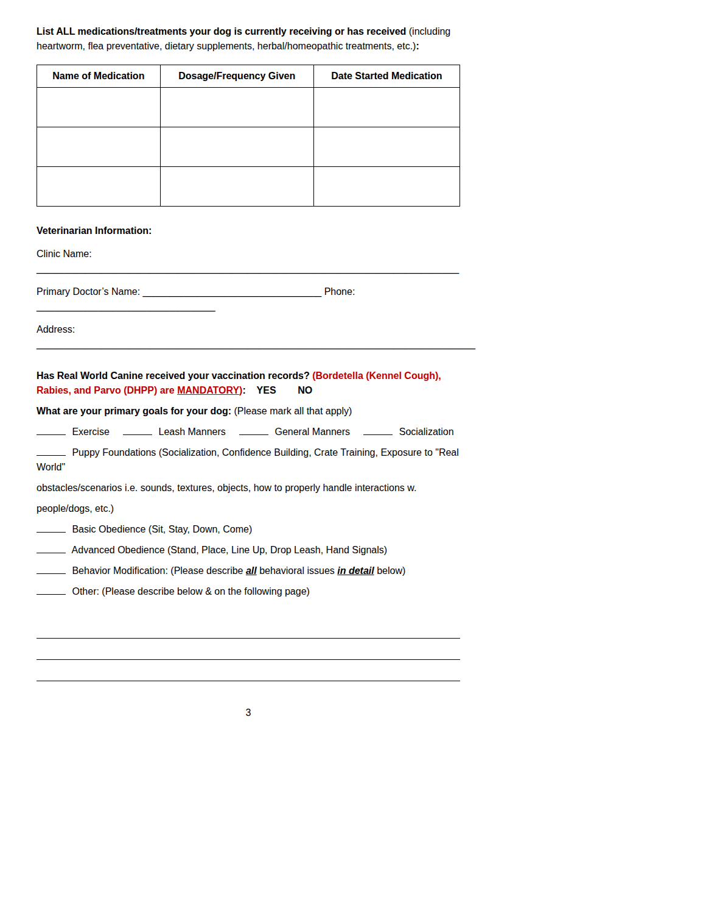List ALL medications/treatments your dog is currently receiving or has received (including heartworm, flea preventative, dietary supplements, herbal/homeopathic treatments, etc.):
| Name of Medication | Dosage/Frequency Given | Date Started Medication |
| --- | --- | --- |
Veterinarian Information:
Clinic Name: ______________________________________________________________________________
Primary Doctor’s Name: _________________________________ Phone: _________________________________
Address: _________________________________________________________________________________
Has Real World Canine received your vaccination records? (Bordetella (Kennel Cough), Rabies, and Parvo (DHPP) are MANDATORY): YES NO
What are your primary goals for your dog: (Please mark all that apply)
Exercise Leash Manners General Manners Socialization
Puppy Foundations (Socialization, Confidence Building, Crate Training, Exposure to "Real World"
obstacles/scenarios i.e. sounds, textures, objects, how to properly handle interactions w.
people/dogs, etc.)
Basic Obedience (Sit, Stay, Down, Come)
Advanced Obedience (Stand, Place, Line Up, Drop Leash, Hand Signals)
Behavior Modification: (Please describe all behavioral issues in detail below)
Other: (Please describe below & on the following page)
3